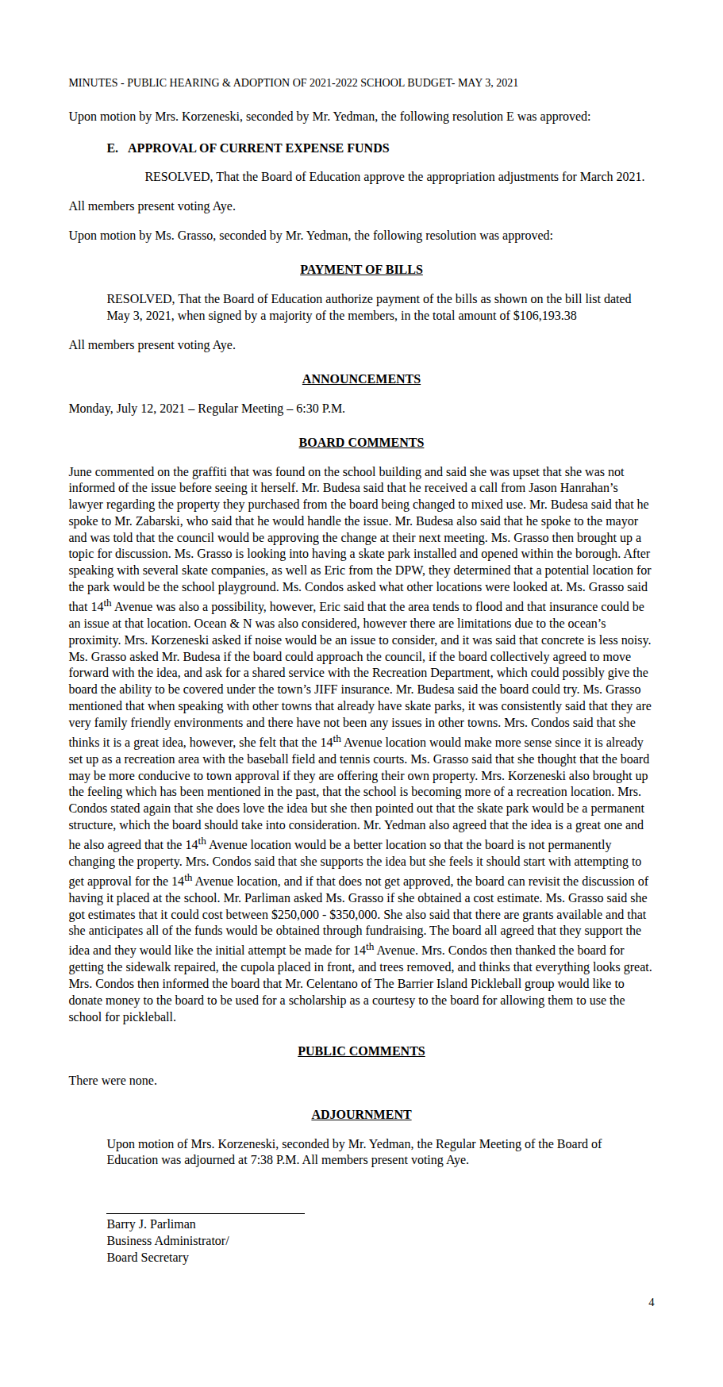MINUTES - PUBLIC HEARING & ADOPTION OF 2021-2022 SCHOOL BUDGET- MAY 3, 2021
Upon motion by Mrs. Korzeneski, seconded by Mr. Yedman, the following resolution E was approved:
E. APPROVAL OF CURRENT EXPENSE FUNDS
RESOLVED, That the Board of Education approve the appropriation adjustments for March 2021.
All members present voting Aye.
Upon motion by Ms. Grasso, seconded by Mr. Yedman, the following resolution was approved:
PAYMENT OF BILLS
RESOLVED, That the Board of Education authorize payment of the bills as shown on the bill list dated May 3, 2021, when signed by a majority of the members, in the total amount of $106,193.38
All members present voting Aye.
ANNOUNCEMENTS
Monday, July 12, 2021 – Regular Meeting – 6:30 P.M.
BOARD COMMENTS
June commented on the graffiti that was found on the school building and said she was upset that she was not informed of the issue before seeing it herself. Mr. Budesa said that he received a call from Jason Hanrahan’s lawyer regarding the property they purchased from the board being changed to mixed use. Mr. Budesa said that he spoke to Mr. Zabarski, who said that he would handle the issue. Mr. Budesa also said that he spoke to the mayor and was told that the council would be approving the change at their next meeting. Ms. Grasso then brought up a topic for discussion. Ms. Grasso is looking into having a skate park installed and opened within the borough. After speaking with several skate companies, as well as Eric from the DPW, they determined that a potential location for the park would be the school playground. Ms. Condos asked what other locations were looked at. Ms. Grasso said that 14th Avenue was also a possibility, however, Eric said that the area tends to flood and that insurance could be an issue at that location. Ocean & N was also considered, however there are limitations due to the ocean’s proximity. Mrs. Korzeneski asked if noise would be an issue to consider, and it was said that concrete is less noisy. Ms. Grasso asked Mr. Budesa if the board could approach the council, if the board collectively agreed to move forward with the idea, and ask for a shared service with the Recreation Department, which could possibly give the board the ability to be covered under the town’s JIFF insurance. Mr. Budesa said the board could try. Ms. Grasso mentioned that when speaking with other towns that already have skate parks, it was consistently said that they are very family friendly environments and there have not been any issues in other towns. Mrs. Condos said that she thinks it is a great idea, however, she felt that the 14th Avenue location would make more sense since it is already set up as a recreation area with the baseball field and tennis courts. Ms. Grasso said that she thought that the board may be more conducive to town approval if they are offering their own property. Mrs. Korzeneski also brought up the feeling which has been mentioned in the past, that the school is becoming more of a recreation location. Mrs. Condos stated again that she does love the idea but she then pointed out that the skate park would be a permanent structure, which the board should take into consideration. Mr. Yedman also agreed that the idea is a great one and he also agreed that the 14th Avenue location would be a better location so that the board is not permanently changing the property. Mrs. Condos said that she supports the idea but she feels it should start with attempting to get approval for the 14th Avenue location, and if that does not get approved, the board can revisit the discussion of having it placed at the school. Mr. Parliman asked Ms. Grasso if she obtained a cost estimate. Ms. Grasso said she got estimates that it could cost between $250,000 - $350,000. She also said that there are grants available and that she anticipates all of the funds would be obtained through fundraising. The board all agreed that they support the idea and they would like the initial attempt be made for 14th Avenue. Mrs. Condos then thanked the board for getting the sidewalk repaired, the cupola placed in front, and trees removed, and thinks that everything looks great. Mrs. Condos then informed the board that Mr. Celentano of The Barrier Island Pickleball group would like to donate money to the board to be used for a scholarship as a courtesy to the board for allowing them to use the school for pickleball.
PUBLIC COMMENTS
There were none.
ADJOURNMENT
Upon motion of Mrs. Korzeneski, seconded by Mr. Yedman, the Regular Meeting of the Board of Education was adjourned at 7:38 P.M. All members present voting Aye.
Barry J. Parliman
Business Administrator/
Board Secretary
4